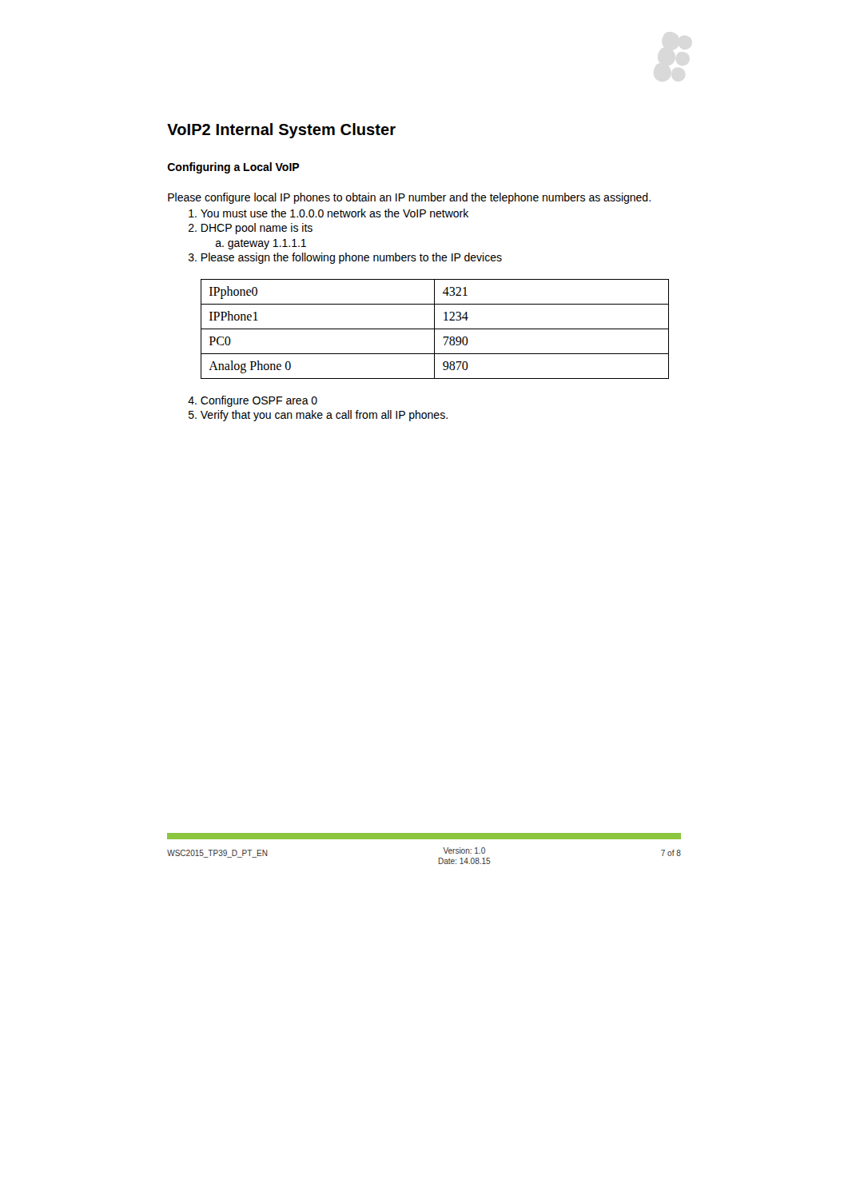VoIP2 Internal System Cluster
Configuring a Local VoIP
Please configure local IP phones to obtain an IP number and the telephone numbers as assigned.
You must use the 1.0.0.0 network as the VoIP network
DHCP pool name is its
gateway 1.1.1.1
Please assign the following phone numbers to the IP devices
| IPphone0 | 4321 |
| IPPhone1 | 1234 |
| PC0 | 7890 |
| Analog Phone 0 | 9870 |
Configure OSPF area 0
Verify that you can make a call from all IP phones.
WSC2015_TP39_D_PT_EN
Version: 1.0
Date: 14.08.15
7 of 8